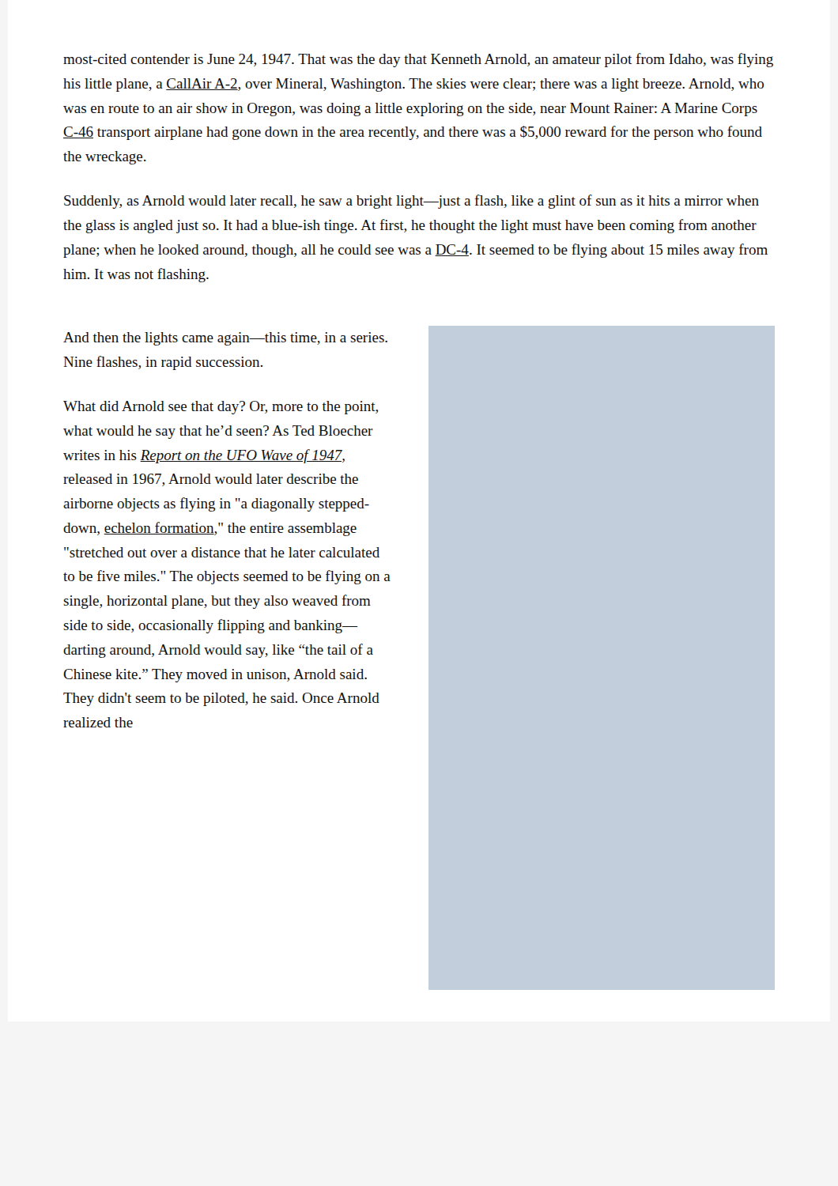most-cited contender is June 24, 1947. That was the day that Kenneth Arnold, an amateur pilot from Idaho, was flying his little plane, a CallAir A-2, over Mineral, Washington. The skies were clear; there was a light breeze. Arnold, who was en route to an air show in Oregon, was doing a little exploring on the side, near Mount Rainer: A Marine Corps C-46 transport airplane had gone down in the area recently, and there was a $5,000 reward for the person who found the wreckage.
Suddenly, as Arnold would later recall, he saw a bright light—just a flash, like a glint of sun as it hits a mirror when the glass is angled just so. It had a blue-ish tinge. At first, he thought the light must have been coming from another plane; when he looked around, though, all he could see was a DC-4. It seemed to be flying about 15 miles away from him. It was not flashing.
And then the lights came again—this time, in a series. Nine flashes, in rapid succession.
What did Arnold see that day? Or, more to the point, what would he say that he’d seen? As Ted Bloecher writes in his Report on the UFO Wave of 1947, released in 1967, Arnold would later describe the airborne objects as flying in "a diagonally stepped-down, echelon formation," the entire assemblage "stretched out over a distance that he later calculated to be five miles." The objects seemed to be flying on a single, horizontal plane, but they also weaved from side to side, occasionally flipping and banking—darting around, Arnold would say, like “the tail of a Chinese kite.” They moved in unison, Arnold said. They didn't seem to be piloted, he said. Once Arnold realized the